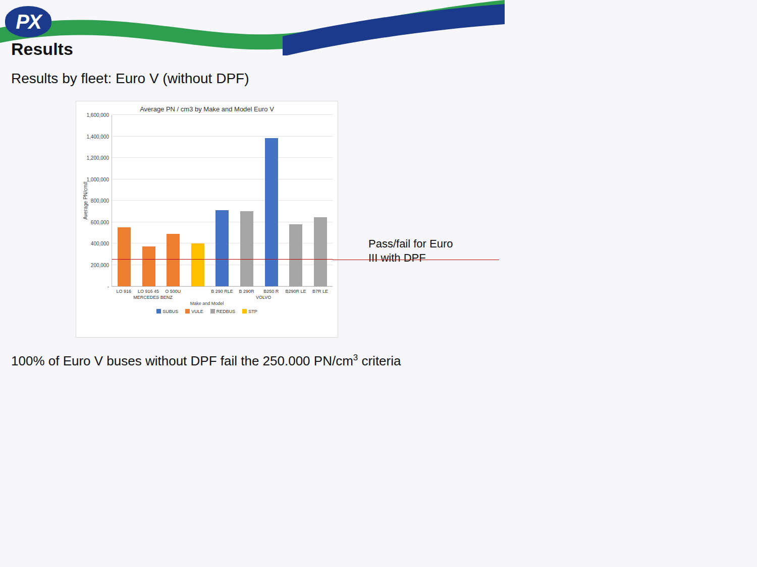PX
Results
Results by fleet: Euro V (without DPF)
Average PN / cm3 by Make and Model Euro V
Average PN/cm#
-
200,000
400,000
600,000
800,000
1,000,000
1,200,000
1,400,000
1,600,000
LO 916 LO 916 45 O 500U B 290 RLE B 290R B250 R B290R LE B7R LE
MERCEDES BENZ
VOLVO
Make and Model
SUBUS VULE REDBUS STP
Pass/fail for Euro
III with DPF
100% of Euro V buses without DPF fail the 250.000 PN/cm3 criteria